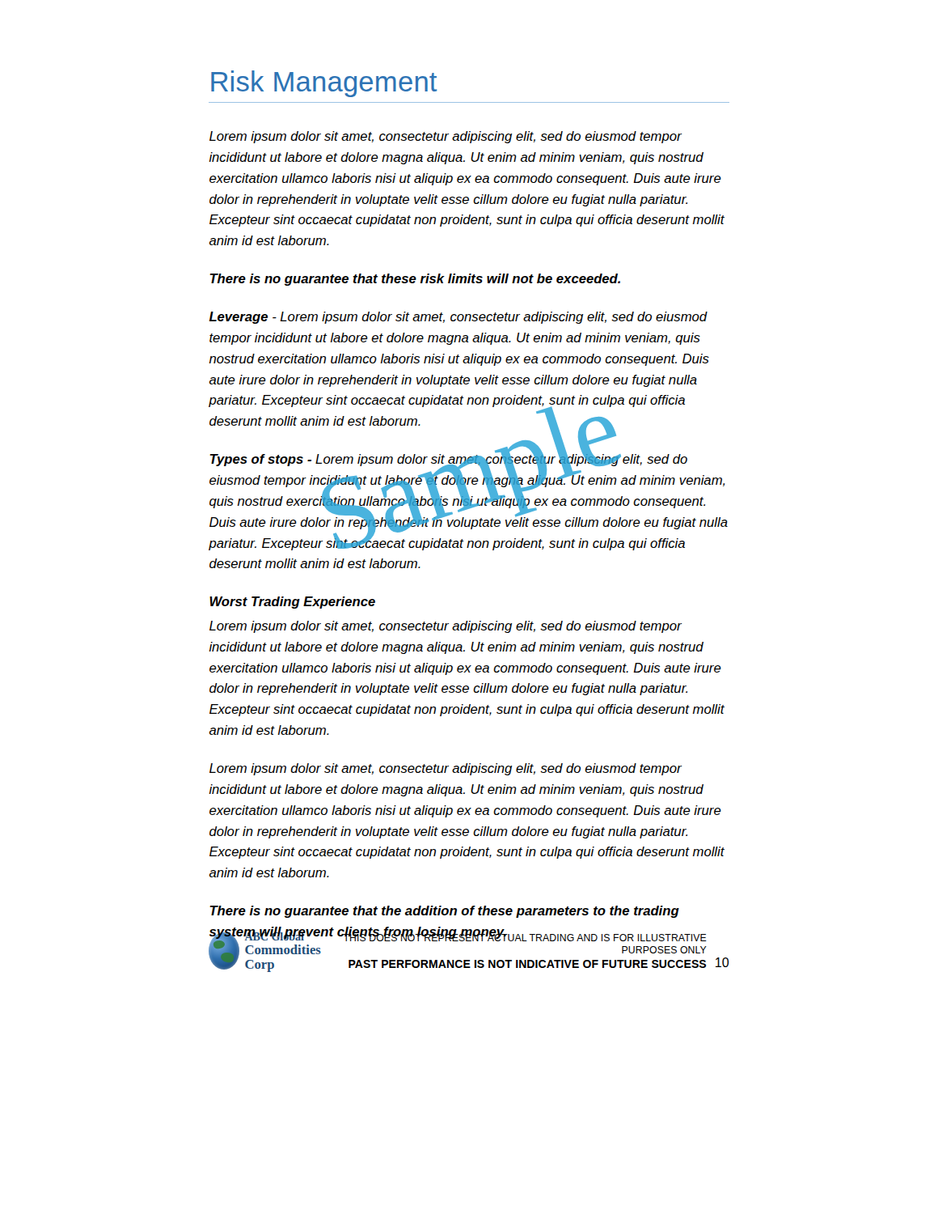Sample
Risk Management
Lorem ipsum dolor sit amet, consectetur adipiscing elit, sed do eiusmod tempor incididunt ut labore et dolore magna aliqua. Ut enim ad minim veniam, quis nostrud exercitation ullamco laboris nisi ut aliquip ex ea commodo consequent. Duis aute irure dolor in reprehenderit in voluptate velit esse cillum dolore eu fugiat nulla pariatur. Excepteur sint occaecat cupidatat non proident, sunt in culpa qui officia deserunt mollit anim id est laborum.
There is no guarantee that these risk limits will not be exceeded.
Leverage - Lorem ipsum dolor sit amet, consectetur adipiscing elit, sed do eiusmod tempor incididunt ut labore et dolore magna aliqua. Ut enim ad minim veniam, quis nostrud exercitation ullamco laboris nisi ut aliquip ex ea commodo consequent. Duis aute irure dolor in reprehenderit in voluptate velit esse cillum dolore eu fugiat nulla pariatur. Excepteur sint occaecat cupidatat non proident, sunt in culpa qui officia deserunt mollit anim id est laborum.
Types of stops - Lorem ipsum dolor sit amet, consectetur adipiscing elit, sed do eiusmod tempor incididunt ut labore et dolore magna aliqua. Ut enim ad minim veniam, quis nostrud exercitation ullamco laboris nisi ut aliquip ex ea commodo consequent. Duis aute irure dolor in reprehenderit in voluptate velit esse cillum dolore eu fugiat nulla pariatur. Excepteur sint occaecat cupidatat non proident, sunt in culpa qui officia deserunt mollit anim id est laborum.
Worst Trading Experience
Lorem ipsum dolor sit amet, consectetur adipiscing elit, sed do eiusmod tempor incididunt ut labore et dolore magna aliqua. Ut enim ad minim veniam, quis nostrud exercitation ullamco laboris nisi ut aliquip ex ea commodo consequent. Duis aute irure dolor in reprehenderit in voluptate velit esse cillum dolore eu fugiat nulla pariatur. Excepteur sint occaecat cupidatat non proident, sunt in culpa qui officia deserunt mollit anim id est laborum.
Lorem ipsum dolor sit amet, consectetur adipiscing elit, sed do eiusmod tempor incididunt ut labore et dolore magna aliqua. Ut enim ad minim veniam, quis nostrud exercitation ullamco laboris nisi ut aliquip ex ea commodo consequent. Duis aute irure dolor in reprehenderit in voluptate velit esse cillum dolore eu fugiat nulla pariatur. Excepteur sint occaecat cupidatat non proident, sunt in culpa qui officia deserunt mollit anim id est laborum.
There is no guarantee that the addition of these parameters to the trading system will prevent clients from losing money.
ABC Global
Commodities Corp
THIS DOES NOT REPRESENT ACTUAL TRADING AND IS FOR ILLUSTRATIVE PURPOSES ONLY
PAST PERFORMANCE IS NOT INDICATIVE OF FUTURE SUCCESS
10